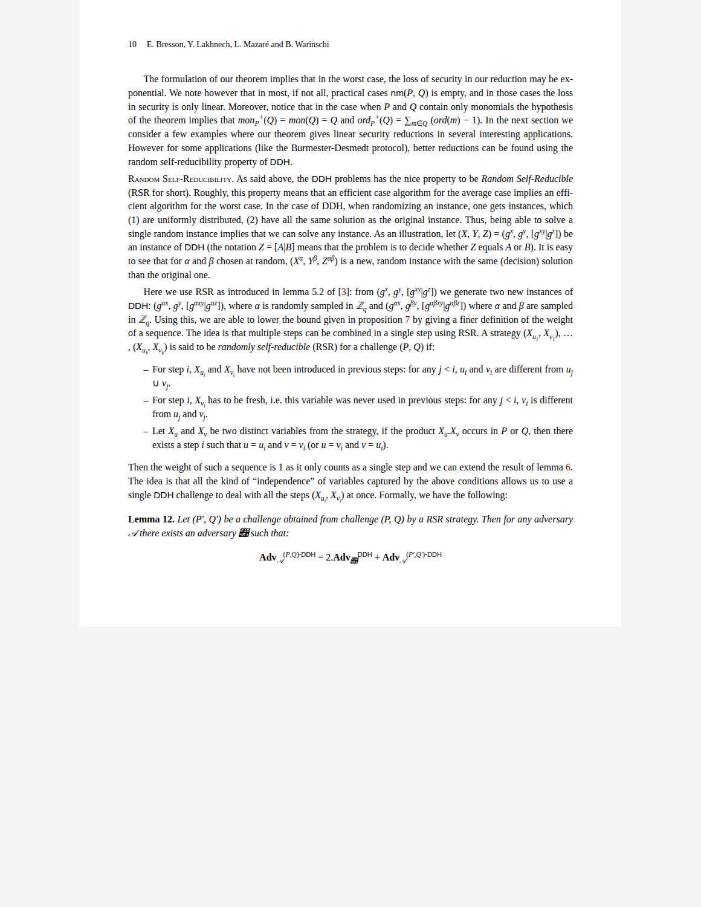10 E. Bresson, Y. Lakhnech, L. Mazaré and B. Warinschi
The formulation of our theorem implies that in the worst case, the loss of security in our reduction may be exponential. We note however that in most, if not all, practical cases nm(P, Q) is empty, and in those cases the loss in security is only linear. Moreover, notice that in the case when P and Q contain only monomials the hypothesis of the theorem implies that monP+(Q) = mon(Q) = Q and ordP+(Q) = ∑m∈Q (ord(m) − 1). In the next section we consider a few examples where our theorem gives linear security reductions in several interesting applications. However for some applications (like the Burmester-Desmedt protocol), better reductions can be found using the random self-reducibility property of DDH.
Random Self-Reducibility. As said above, the DDH problems has the nice property to be Random Self-Reducible (RSR for short). Roughly, this property means that an efficient case algorithm for the average case implies an efficient algorithm for the worst case. In the case of DDH, when randomizing an instance, one gets instances, which (1) are uniformly distributed, (2) have all the same solution as the original instance. Thus, being able to solve a single random instance implies that we can solve any instance. As an illustration, let (X, Y, Z) = (gx, gy, [gxy|gz]) be an instance of DDH (the notation Z = [A|B] means that the problem is to decide whether Z equals A or B). It is easy to see that for α and β chosen at random, (Xα, Yβ, Zαβ) is a new, random instance with the same (decision) solution than the original one.
Here we use RSR as introduced in lemma 5.2 of [3]: from (gx, gy, [gxy|gz]) we generate two new instances of DDH: (gαx, gy, [gαxy|gαz]), where α is randomly sampled in ℤq and (gαx, gβy, [gαβxy|gαβz]) where α and β are sampled in ℤq. Using this, we are able to lower the bound given in proposition 7 by giving a finer definition of the weight of a sequence. The idea is that multiple steps can be combined in a single step using RSR. A strategy (Xu1, Xv1), … , (Xuk, Xvk) is said to be randomly self-reducible (RSR) for a challenge (P, Q) if:
For step i, Xui and Xvi have not been introduced in previous steps: for any j < i, ui and vi are different from uj ∪ vj.
For step i, Xvi has to be fresh, i.e. this variable was never used in previous steps: for any j < i, vi is different from uj and vj.
Let Xu and Xv be two distinct variables from the strategy, if the product Xu.Xv occurs in P or Q, then there exists a step i such that u = ui and v = vi (or u = vi and v = ui).
Then the weight of such a sequence is 1 as it only counts as a single step and we can extend the result of lemma 6. The idea is that all the kind of “independence” of variables captured by the above conditions allows us to use a single DDH challenge to deal with all the steps (Xui, Xvi) at once. Formally, we have the following:
Lemma 12. Let (P′, Q′) be a challenge obtained from challenge (P, Q) by a RSR strategy. Then for any adversary 𝒜 there exists an adversary 𝒡 such that:
Adv𝒜(P,Q)-DDH = 2.Adv𝒡DDH + Adv𝒜(P′,Q′)-DDH